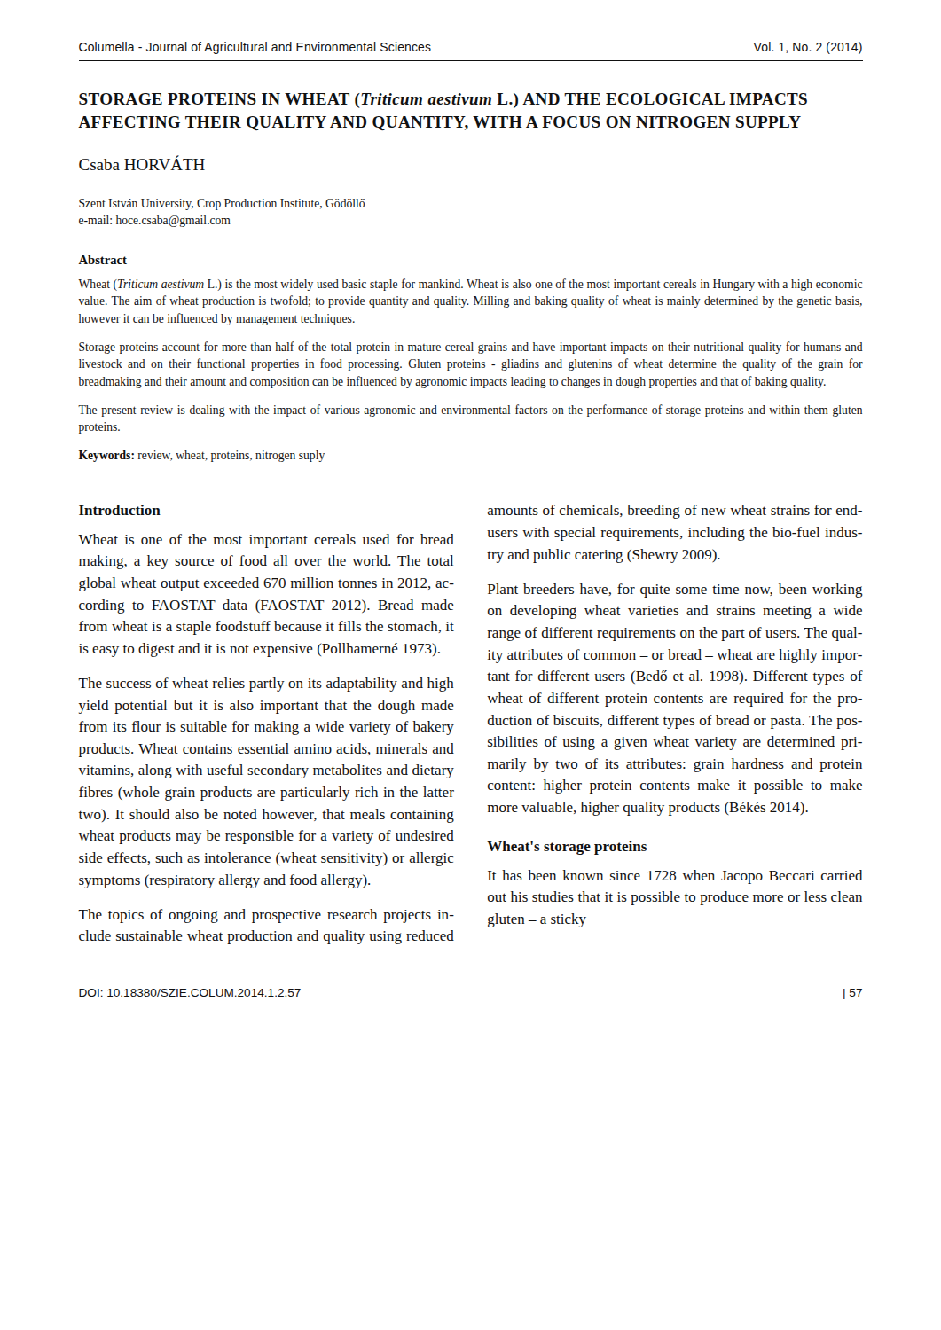Columella - Journal of Agricultural and Environmental Sciences Vol. 1, No. 2 (2014)
Storage proteins in wheat (Triticum aestivum L.) and the ecological impacts affecting their quality and quantity, with a focus on nitrogen supply
Csaba HORVÁTH
Szent István University, Crop Production Institute, Gödöllő
e-mail: hoce.csaba@gmail.com
Abstract
Wheat (Triticum aestivum L.) is the most widely used basic staple for mankind. Wheat is also one of the most important cereals in Hungary with a high economic value. The aim of wheat production is twofold; to provide quantity and quality. Milling and baking quality of wheat is mainly determined by the genetic basis, however it can be influenced by management techniques.
Storage proteins account for more than half of the total protein in mature cereal grains and have important impacts on their nutritional quality for humans and livestock and on their functional properties in food processing. Gluten proteins - gliadins and glutenins of wheat determine the quality of the grain for breadmaking and their amount and composition can be influenced by agronomic impacts leading to changes in dough properties and that of baking quality.
The present review is dealing with the impact of various agronomic and environmental factors on the performance of storage proteins and within them gluten proteins.
Keywords: review, wheat, proteins, nitrogen suply
Introduction
Wheat is one of the most important cereals used for bread making, a key source of food all over the world. The total global wheat output exceeded 670 million tonnes in 2012, according to FAOSTAT data (FAOSTAT 2012). Bread made from wheat is a staple foodstuff because it fills the stomach, it is easy to digest and it is not expensive (Pollhamerné 1973).
The success of wheat relies partly on its adaptability and high yield potential but it is also important that the dough made from its flour is suitable for making a wide variety of bakery products. Wheat contains essential amino acids, minerals and vitamins, along with useful secondary metabolites and dietary fibres (whole grain products are particularly rich in the latter two). It should also be noted however, that meals containing wheat products may be responsible for a variety of undesired side effects, such as intolerance (wheat sensitivity) or allergic symptoms (respiratory allergy and food allergy).
The topics of ongoing and prospective research projects include sustainable wheat production and quality using reduced amounts of chemicals, breeding of new wheat strains for end-users with special requirements, including the bio-fuel industry and public catering (Shewry 2009).
Plant breeders have, for quite some time now, been working on developing wheat varieties and strains meeting a wide range of different requirements on the part of users. The quality attributes of common – or bread – wheat are highly important for different users (Bedő et al. 1998). Different types of wheat of different protein contents are required for the production of biscuits, different types of bread or pasta. The possibilities of using a given wheat variety are determined primarily by two of its attributes: grain hardness and protein content: higher protein contents make it possible to make more valuable, higher quality products (Békés 2014).
Wheat's storage proteins
It has been known since 1728 when Jacopo Beccari carried out his studies that it is possible to produce more or less clean gluten – a sticky
DOI: 10.18380/SZIE.COLUM.2014.1.2.57 | 57